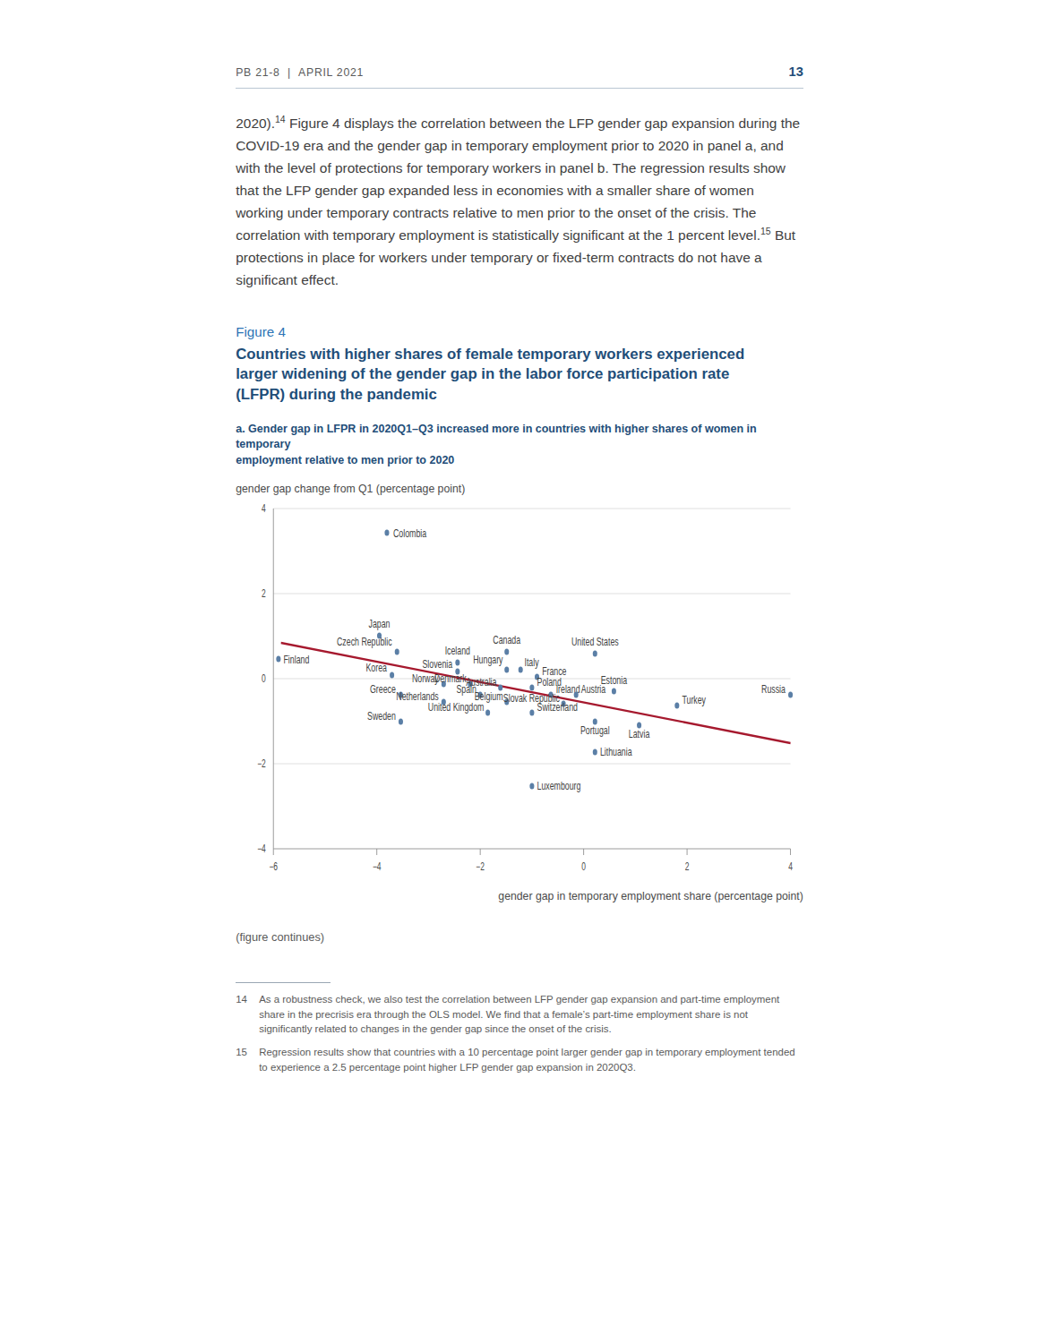PB 21-8 | April 2021
13
2020).14 Figure 4 displays the correlation between the LFP gender gap expansion during the COVID-19 era and the gender gap in temporary employment prior to 2020 in panel a, and with the level of protections for temporary workers in panel b. The regression results show that the LFP gender gap expanded less in economies with a smaller share of women working under temporary contracts relative to men prior to the onset of the crisis. The correlation with temporary employment is statistically significant at the 1 percent level.15 But protections in place for workers under temporary or fixed-term contracts do not have a significant effect.
Figure 4
Countries with higher shares of female temporary workers experienced
larger widening of the gender gap in the labor force participation rate
(LFPR) during the pandemic
a. Gender gap in LFPR in 2020Q1–Q3 increased more in countries with higher shares of women in temporary
employment relative to men prior to 2020
gender gap change from Q1 (percentage point)
4 2 0 −2 −4 −6 −4 −2 0 2 4 Colombia Japan Czech Republic Finland Canada United States Iceland Hungary Italy Slovenia Korea France Norway Denmark Australia Poland Estonia Greece Spain Ireland Austria Russia Netherlands Belgium Slovak Republic Turkey United Kingdom Switzerland Sweden Portugal Latvia Lithuania Luxembourg
gender gap in temporary employment share (percentage point)
(figure continues)
14
As a robustness check, we also test the correlation between LFP gender gap expansion and part-time employment share in the precrisis era through the OLS model. We find that a female’s part-time employment share is not significantly related to changes in the gender gap since the onset of the crisis.
15
Regression results show that countries with a 10 percentage point larger gender gap in temporary employment tended to experience a 2.5 percentage point higher LFP gender gap expansion in 2020Q3.